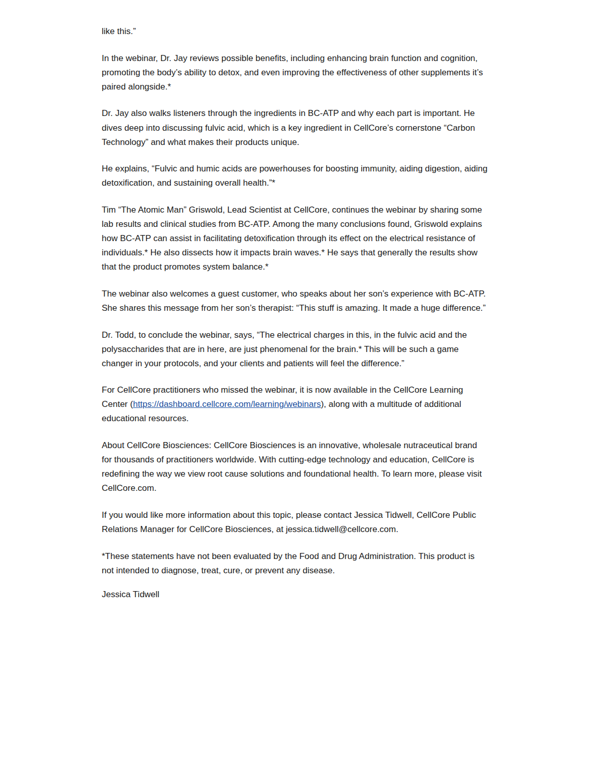like this.”
In the webinar, Dr. Jay reviews possible benefits, including enhancing brain function and cognition, promoting the body’s ability to detox, and even improving the effectiveness of other supplements it’s paired alongside.*
Dr. Jay also walks listeners through the ingredients in BC-ATP and why each part is important. He dives deep into discussing fulvic acid, which is a key ingredient in CellCore’s cornerstone “Carbon Technology” and what makes their products unique.
He explains, “Fulvic and humic acids are powerhouses for boosting immunity, aiding digestion, aiding detoxification, and sustaining overall health.”*
Tim “The Atomic Man” Griswold, Lead Scientist at CellCore, continues the webinar by sharing some lab results and clinical studies from BC-ATP. Among the many conclusions found, Griswold explains how BC-ATP can assist in facilitating detoxification through its effect on the electrical resistance of individuals.* He also dissects how it impacts brain waves.* He says that generally the results show that the product promotes system balance.*
The webinar also welcomes a guest customer, who speaks about her son’s experience with BC-ATP. She shares this message from her son’s therapist: “This stuff is amazing. It made a huge difference.”
Dr. Todd, to conclude the webinar, says, “The electrical charges in this, in the fulvic acid and the polysaccharides that are in here, are just phenomenal for the brain.* This will be such a game changer in your protocols, and your clients and patients will feel the difference.”
For CellCore practitioners who missed the webinar, it is now available in the CellCore Learning Center (https://dashboard.cellcore.com/learning/webinars), along with a multitude of additional educational resources.
About CellCore Biosciences: CellCore Biosciences is an innovative, wholesale nutraceutical brand for thousands of practitioners worldwide. With cutting-edge technology and education, CellCore is redefining the way we view root cause solutions and foundational health. To learn more, please visit CellCore.com.
If you would like more information about this topic, please contact Jessica Tidwell, CellCore Public Relations Manager for CellCore Biosciences, at jessica.tidwell@cellcore.com.
*These statements have not been evaluated by the Food and Drug Administration. This product is not intended to diagnose, treat, cure, or prevent any disease.
Jessica Tidwell